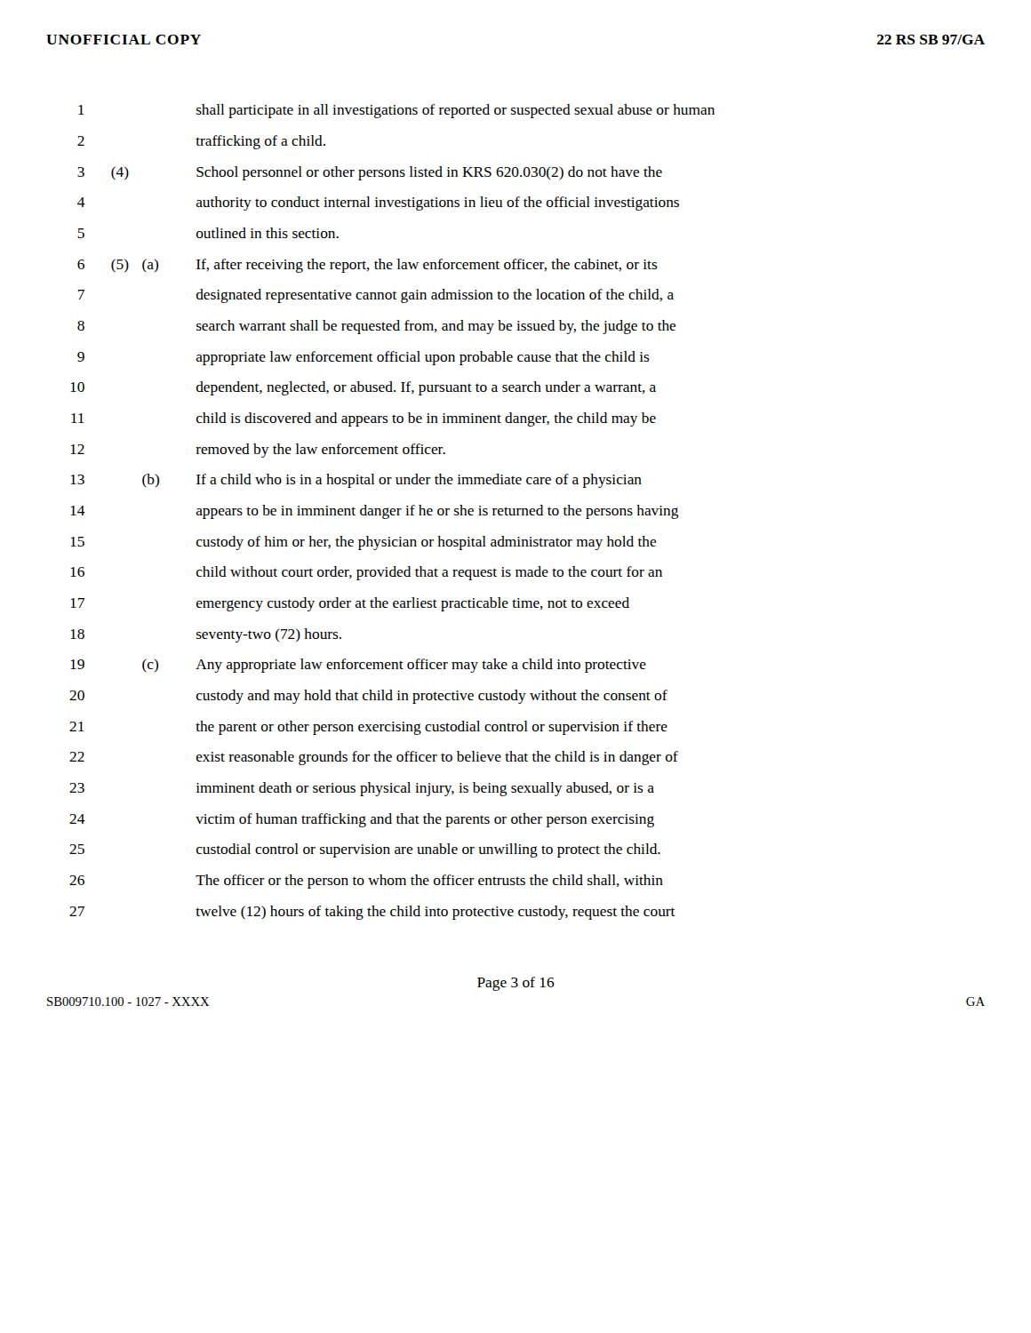UNOFFICIAL COPY
22 RS SB 97/GA
shall participate in all investigations of reported or suspected sexual abuse or human
trafficking of a child.
(4) School personnel or other persons listed in KRS 620.030(2) do not have the
authority to conduct internal investigations in lieu of the official investigations
outlined in this section.
(5)(a) If, after receiving the report, the law enforcement officer, the cabinet, or its
designated representative cannot gain admission to the location of the child, a
search warrant shall be requested from, and may be issued by, the judge to the
appropriate law enforcement official upon probable cause that the child is
dependent, neglected, or abused. If, pursuant to a search under a warrant, a
child is discovered and appears to be in imminent danger, the child may be
removed by the law enforcement officer.
(b) If a child who is in a hospital or under the immediate care of a physician
appears to be in imminent danger if he or she is returned to the persons having
custody of him or her, the physician or hospital administrator may hold the
child without court order, provided that a request is made to the court for an
emergency custody order at the earliest practicable time, not to exceed
seventy-two (72) hours.
(c) Any appropriate law enforcement officer may take a child into protective
custody and may hold that child in protective custody without the consent of
the parent or other person exercising custodial control or supervision if there
exist reasonable grounds for the officer to believe that the child is in danger of
imminent death or serious physical injury, is being sexually abused, or is a
victim of human trafficking and that the parents or other person exercising
custodial control or supervision are unable or unwilling to protect the child.
The officer or the person to whom the officer entrusts the child shall, within
twelve (12) hours of taking the child into protective custody, request the court
Page 3 of 16
SB009710.100 - 1027 - XXXX GA